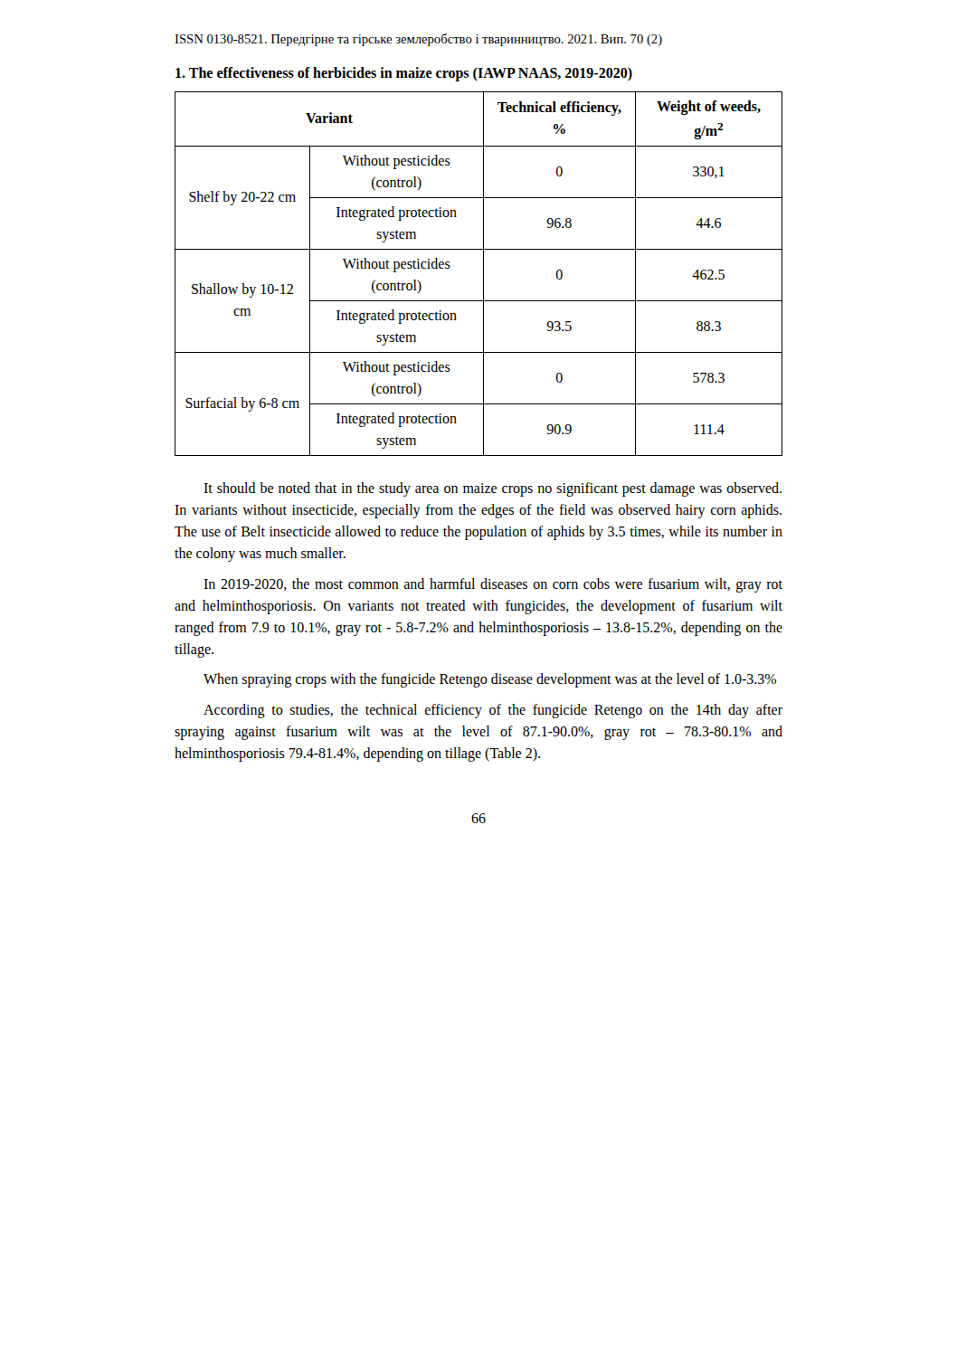ISSN 0130-8521. Передгірне та гірське землеробство і тваринництво. 2021. Вип. 70 (2)
1. The effectiveness of herbicides in maize crops (IAWP NAAS, 2019-2020)
| Variant | Technical efficiency, % | Weight of weeds, g/m 2 |
| --- | --- | --- |
| Shelf by 20-22 cm | Without pesticides (control) | 0 | 330,1 |
| Integrated protection system | 96.8 | 44.6 |
| Shallow by 10-12 cm | Without pesticides (control) | 0 | 462.5 |
| Integrated protection system | 93.5 | 88.3 |
| Surfacial by 6-8 cm | Without pesticides (control) | 0 | 578.3 |
| Integrated protection system | 90.9 | 111.4 |
It should be noted that in the study area on maize crops no significant pest damage was observed. In variants without insecticide, especially from the edges of the field was observed hairy corn aphids. The use of Belt insecticide allowed to reduce the population of aphids by 3.5 times, while its number in the colony was much smaller.
In 2019-2020, the most common and harmful diseases on corn cobs were fusarium wilt, gray rot and helminthosporiosis. On variants not treated with fungicides, the development of fusarium wilt ranged from 7.9 to 10.1%, gray rot - 5.8-7.2% and helminthosporiosis – 13.8-15.2%, depending on the tillage.
When spraying crops with the fungicide Retengo disease development was at the level of 1.0-3.3%
According to studies, the technical efficiency of the fungicide Retengo on the 14th day after spraying against fusarium wilt was at the level of 87.1-90.0%, gray rot – 78.3-80.1% and helminthosporiosis 79.4-81.4%, depending on tillage (Table 2).
66